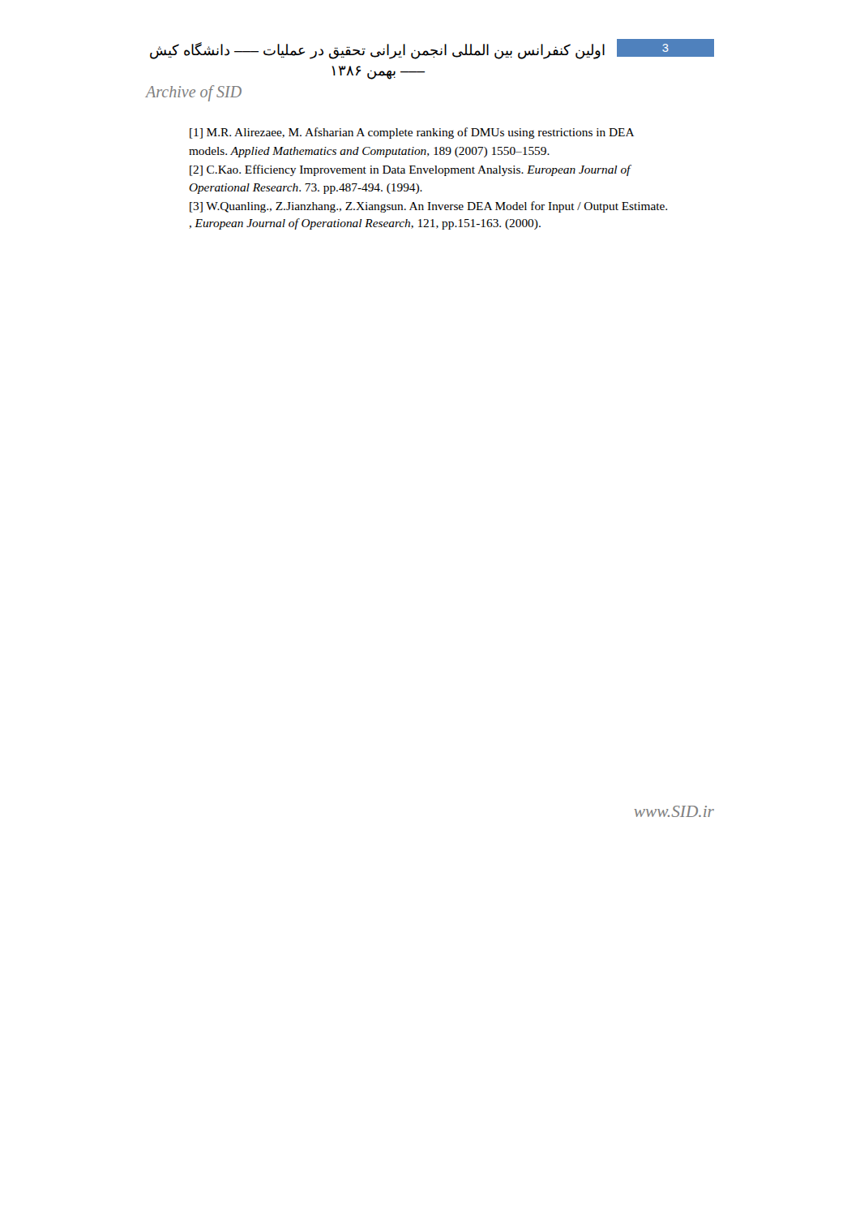اولین کنفرانس بین المللی انجمن ایرانی تحقیق در عملیات ––– دانشگاه کیش ––– بهمن ۱۳۸۶
3
Archive of SID
[1] M.R. Alirezaee, M. Afsharian A complete ranking of DMUs using restrictions in DEA
models. Applied Mathematics and Computation, 189 (2007) 1550–1559.
[2] C.Kao. Efficiency Improvement in Data Envelopment Analysis. European Journal of
Operational Research. 73. pp.487-494. (1994).
[3] W.Quanling., Z.Jianzhang., Z.Xiangsun. An Inverse DEA Model for Input / Output Estimate. , European Journal of Operational Research, 121, pp.151-163. (2000).
www.SID.ir